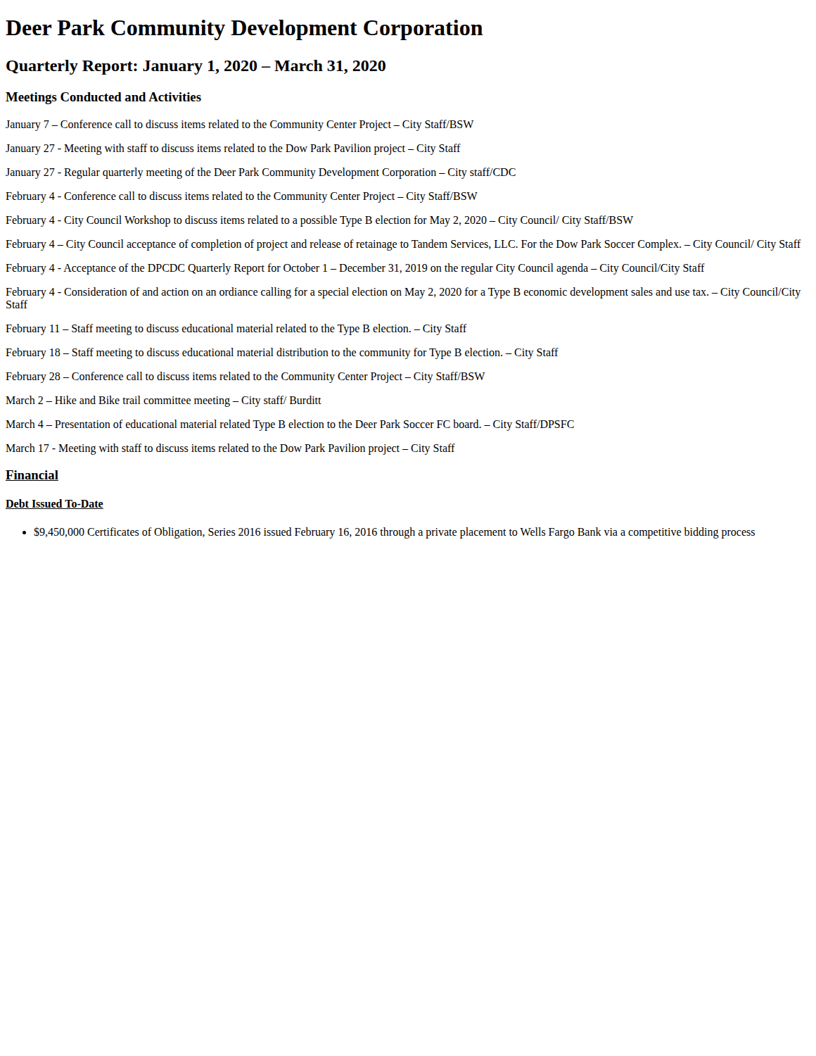Deer Park Community Development Corporation
Quarterly Report: January 1, 2020 – March 31, 2020
Meetings Conducted and Activities
January 7 – Conference call to discuss items related to the Community Center Project – City Staff/BSW
January 27 - Meeting with staff to discuss items related to the Dow Park Pavilion project – City Staff
January 27 - Regular quarterly meeting of the Deer Park Community Development Corporation – City staff/CDC
February 4 - Conference call to discuss items related to the Community Center Project – City Staff/BSW
February 4 - City Council Workshop to discuss items related to a possible Type B election for May 2, 2020 – City Council/ City Staff/BSW
February 4 – City Council acceptance of completion of project and release of retainage to Tandem Services, LLC. For the Dow Park Soccer Complex. – City Council/ City Staff
February 4 - Acceptance of the DPCDC Quarterly Report for October 1 – December 31, 2019 on the regular City Council agenda – City Council/City Staff
February 4 - Consideration of and action on an ordiance calling for a special election on May 2, 2020 for a Type B economic development sales and use tax. – City Council/City Staff
February 11 – Staff meeting to discuss educational material related to the Type B election. – City Staff
February 18 – Staff meeting to discuss educational material distribution to the community for Type B election. – City Staff
February 28 – Conference call to discuss items related to the Community Center Project – City Staff/BSW
March 2 – Hike and Bike trail committee meeting – City staff/ Burditt
March 4 – Presentation of educational material related Type B election to the Deer Park Soccer FC board. – City Staff/DPSFC
March 17 - Meeting with staff to discuss items related to the Dow Park Pavilion project – City Staff
Financial
Debt Issued To-Date
$9,450,000 Certificates of Obligation, Series 2016 issued February 16, 2016 through a private placement to Wells Fargo Bank via a competitive bidding process